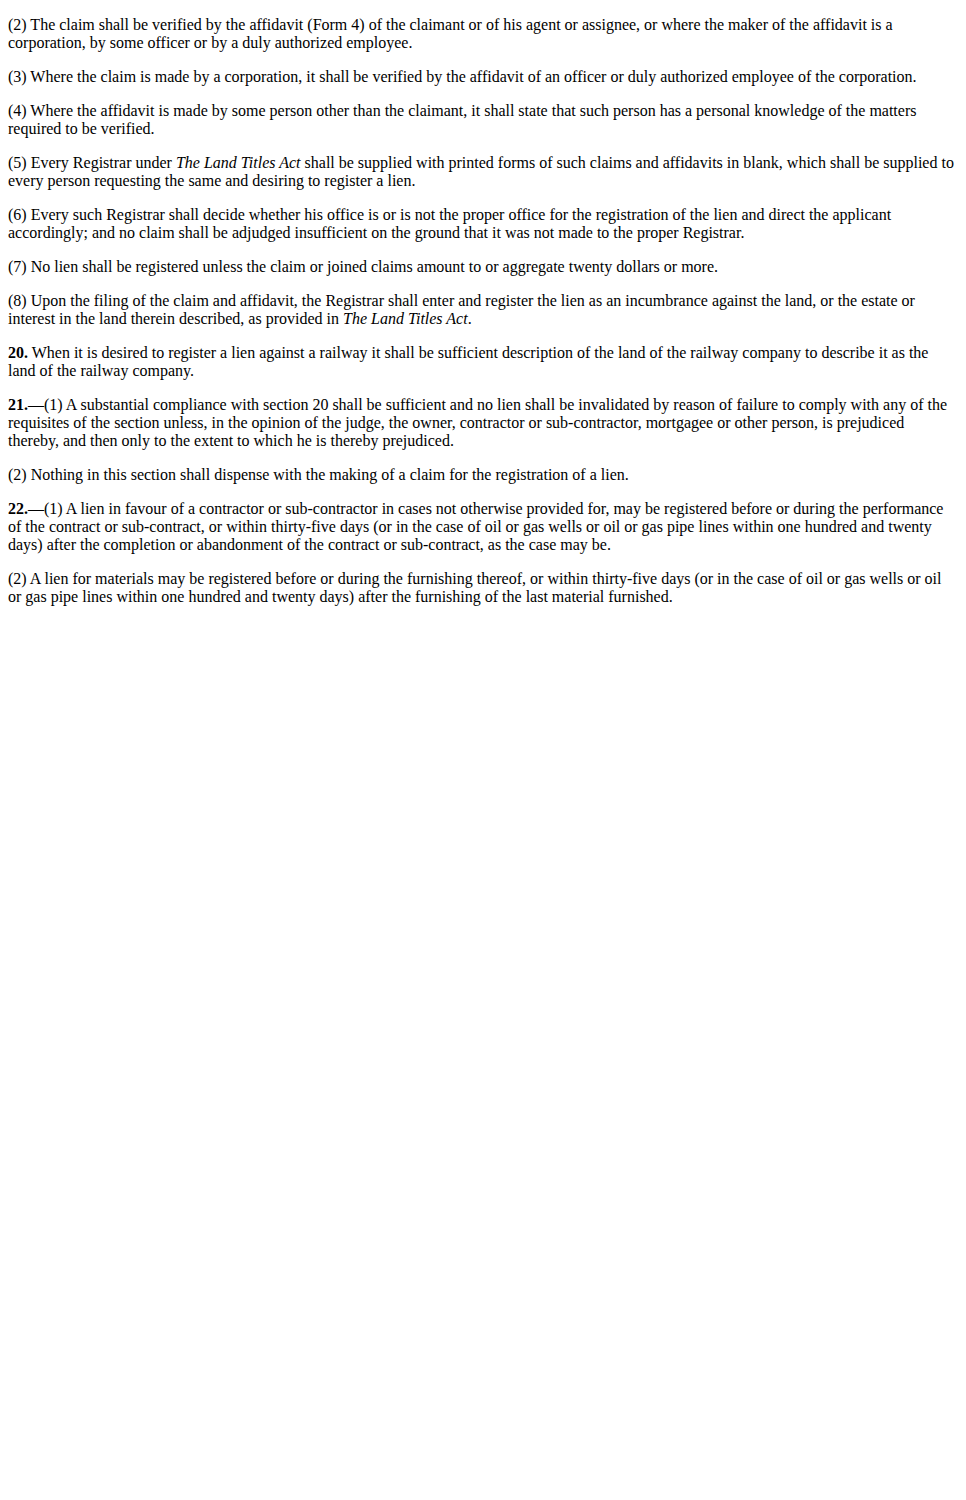(2) The claim shall be verified by the affidavit (Form 4) of the claimant or of his agent or assignee, or where the maker of the affidavit is a corporation, by some officer or by a duly authorized employee.
(3) Where the claim is made by a corporation, it shall be verified by the affidavit of an officer or duly authorized employee of the corporation.
(4) Where the affidavit is made by some person other than the claimant, it shall state that such person has a personal knowledge of the matters required to be verified.
(5) Every Registrar under The Land Titles Act shall be supplied with printed forms of such claims and affidavits in blank, which shall be supplied to every person requesting the same and desiring to register a lien.
(6) Every such Registrar shall decide whether his office is or is not the proper office for the registration of the lien and direct the applicant accordingly; and no claim shall be adjudged insufficient on the ground that it was not made to the proper Registrar.
(7) No lien shall be registered unless the claim or joined claims amount to or aggregate twenty dollars or more.
(8) Upon the filing of the claim and affidavit, the Registrar shall enter and register the lien as an incumbrance against the land, or the estate or interest in the land therein described, as provided in The Land Titles Act.
20. When it is desired to register a lien against a railway it shall be sufficient description of the land of the railway company to describe it as the land of the railway company.
21.—(1) A substantial compliance with section 20 shall be sufficient and no lien shall be invalidated by reason of failure to comply with any of the requisites of the section unless, in the opinion of the judge, the owner, contractor or sub-contractor, mortgagee or other person, is prejudiced thereby, and then only to the extent to which he is thereby prejudiced.
(2) Nothing in this section shall dispense with the making of a claim for the registration of a lien.
22.—(1) A lien in favour of a contractor or sub-contractor in cases not otherwise provided for, may be registered before or during the performance of the contract or sub-contract, or within thirty-five days (or in the case of oil or gas wells or oil or gas pipe lines within one hundred and twenty days) after the completion or abandonment of the contract or sub-contract, as the case may be.
(2) A lien for materials may be registered before or during the furnishing thereof, or within thirty-five days (or in the case of oil or gas wells or oil or gas pipe lines within one hundred and twenty days) after the furnishing of the last material furnished.